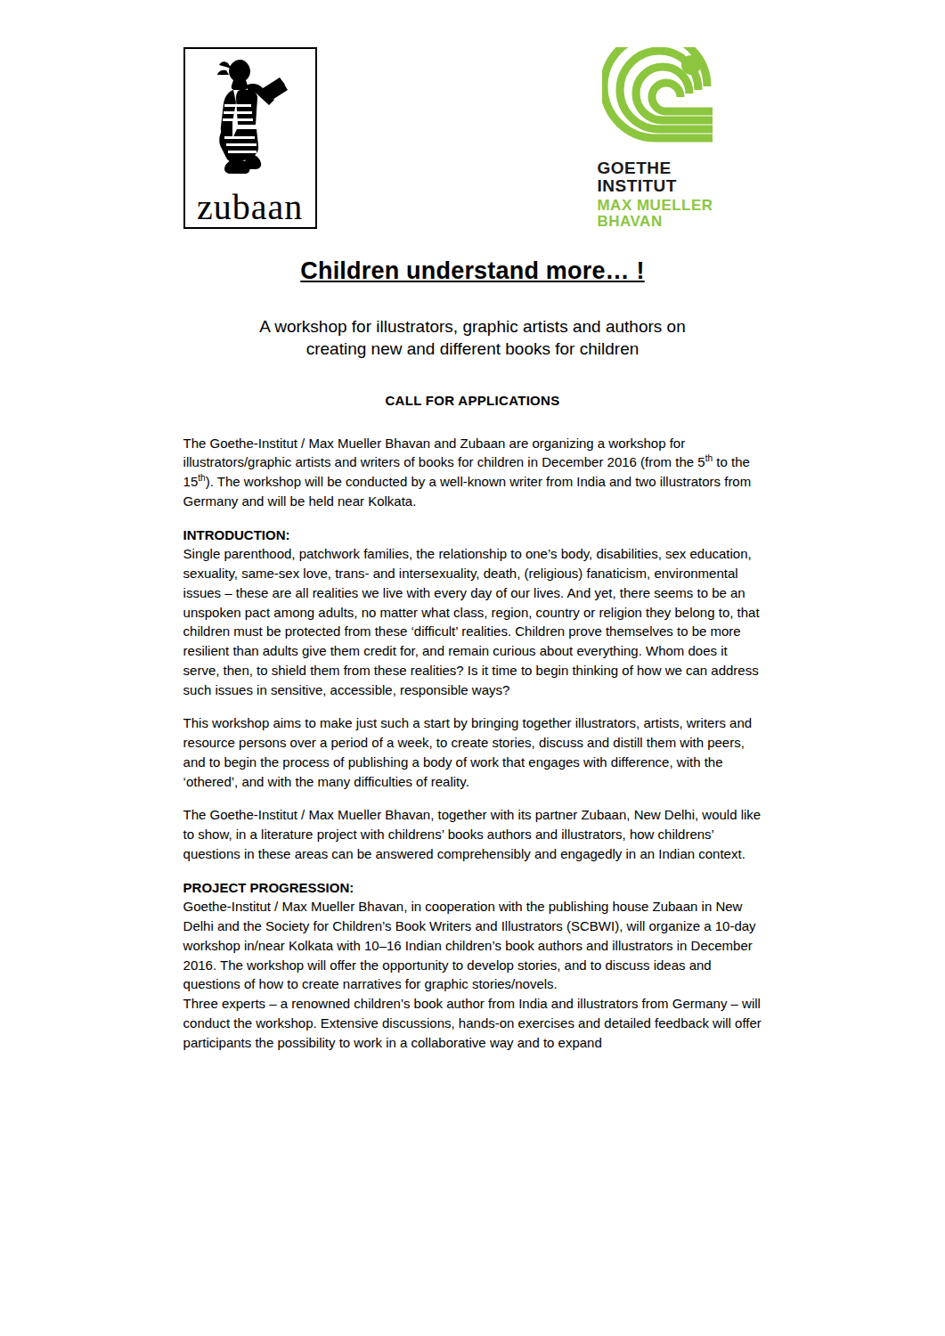zubaan
GOETHE INSTITUT MAX MUELLER BHAVAN
Children understand more… !
A workshop for illustrators, graphic artists and authors on
creating new and different books for children
CALL FOR APPLICATIONS
The Goethe-Institut / Max Mueller Bhavan and Zubaan are organizing a workshop for illustrators/graphic artists and writers of books for children in December 2016 (from the 5th to the 15th). The workshop will be conducted by a well-known writer from India and two illustrators from Germany and will be held near Kolkata.
INTRODUCTION:
Single parenthood, patchwork families, the relationship to one’s body, disabilities, sex education, sexuality, same-sex love, trans- and intersexuality, death, (religious) fanaticism, environmental issues – these are all realities we live with every day of our lives. And yet, there seems to be an unspoken pact among adults, no matter what class, region, country or religion they belong to, that children must be protected from these ‘difficult’ realities. Children prove themselves to be more resilient than adults give them credit for, and remain curious about everything. Whom does it serve, then, to shield them from these realities? Is it time to begin thinking of how we can address such issues in sensitive, accessible, responsible ways?
This workshop aims to make just such a start by bringing together illustrators, artists, writers and resource persons over a period of a week, to create stories, discuss and distill them with peers, and to begin the process of publishing a body of work that engages with difference, with the ‘othered’, and with the many difficulties of reality.
The Goethe-Institut / Max Mueller Bhavan, together with its partner Zubaan, New Delhi, would like to show, in a literature project with childrens’ books authors and illustrators, how childrens’ questions in these areas can be answered comprehensibly and engagedly in an Indian context.
PROJECT PROGRESSION:
Goethe-Institut / Max Mueller Bhavan, in cooperation with the publishing house Zubaan in New Delhi and the Society for Children’s Book Writers and Illustrators (SCBWI), will organize a 10-day workshop in/near Kolkata with 10–16 Indian children’s book authors and illustrators in December 2016. The workshop will offer the opportunity to develop stories, and to discuss ideas and questions of how to create narratives for graphic stories/novels.
Three experts – a renowned children’s book author from India and illustrators from Germany – will conduct the workshop. Extensive discussions, hands-on exercises and detailed feedback will offer participants the possibility to work in a collaborative way and to expand